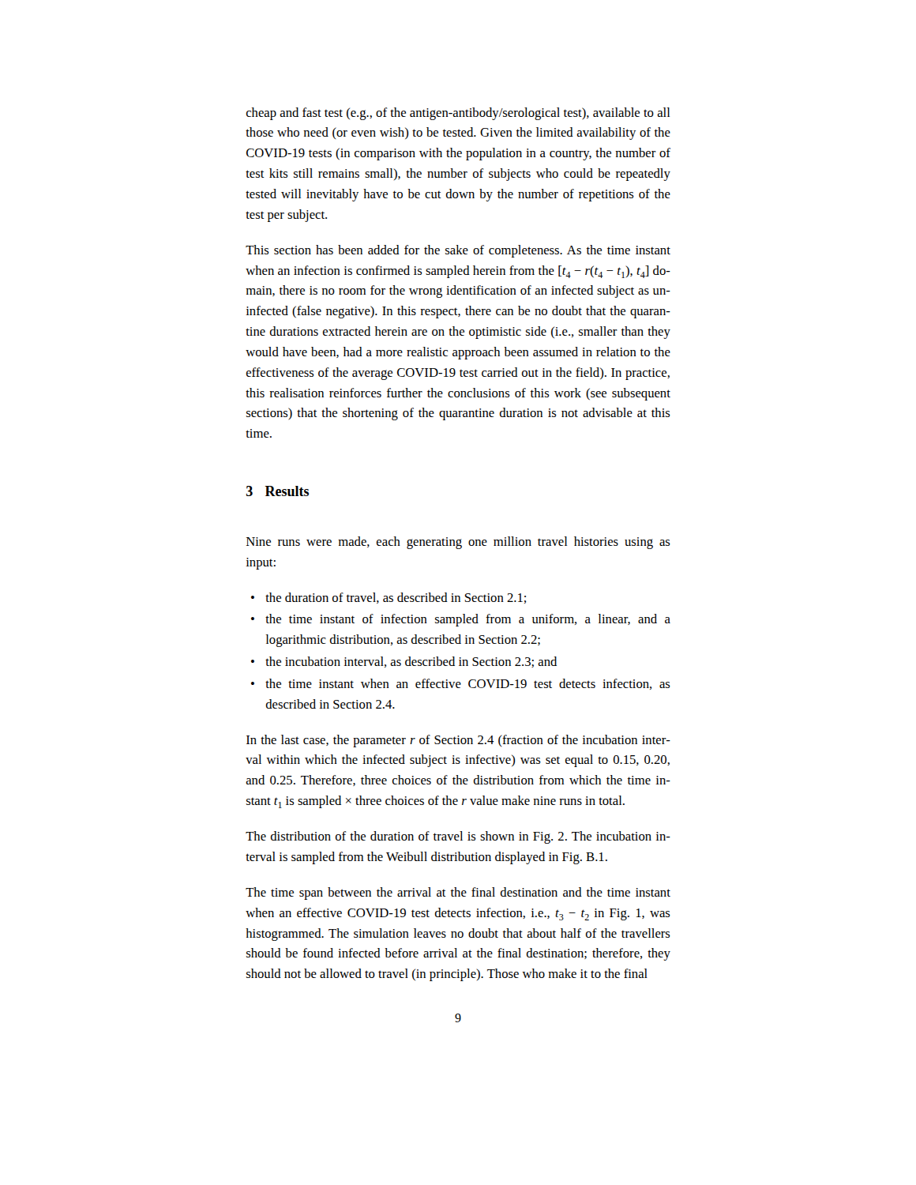cheap and fast test (e.g., of the antigen-antibody/serological test), available to all those who need (or even wish) to be tested. Given the limited availability of the COVID-19 tests (in comparison with the population in a country, the number of test kits still remains small), the number of subjects who could be repeatedly tested will inevitably have to be cut down by the number of repetitions of the test per subject.
This section has been added for the sake of completeness. As the time instant when an infection is confirmed is sampled herein from the [t4 − r(t4 − t1), t4] domain, there is no room for the wrong identification of an infected subject as uninfected (false negative). In this respect, there can be no doubt that the quarantine durations extracted herein are on the optimistic side (i.e., smaller than they would have been, had a more realistic approach been assumed in relation to the effectiveness of the average COVID-19 test carried out in the field). In practice, this realisation reinforces further the conclusions of this work (see subsequent sections) that the shortening of the quarantine duration is not advisable at this time.
3 Results
Nine runs were made, each generating one million travel histories using as input:
the duration of travel, as described in Section 2.1;
the time instant of infection sampled from a uniform, a linear, and a logarithmic distribution, as described in Section 2.2;
the incubation interval, as described in Section 2.3; and
the time instant when an effective COVID-19 test detects infection, as described in Section 2.4.
In the last case, the parameter r of Section 2.4 (fraction of the incubation interval within which the infected subject is infective) was set equal to 0.15, 0.20, and 0.25. Therefore, three choices of the distribution from which the time instant t1 is sampled × three choices of the r value make nine runs in total.
The distribution of the duration of travel is shown in Fig. 2. The incubation interval is sampled from the Weibull distribution displayed in Fig. B.1.
The time span between the arrival at the final destination and the time instant when an effective COVID-19 test detects infection, i.e., t3 − t2 in Fig. 1, was histogrammed. The simulation leaves no doubt that about half of the travellers should be found infected before arrival at the final destination; therefore, they should not be allowed to travel (in principle). Those who make it to the final
9